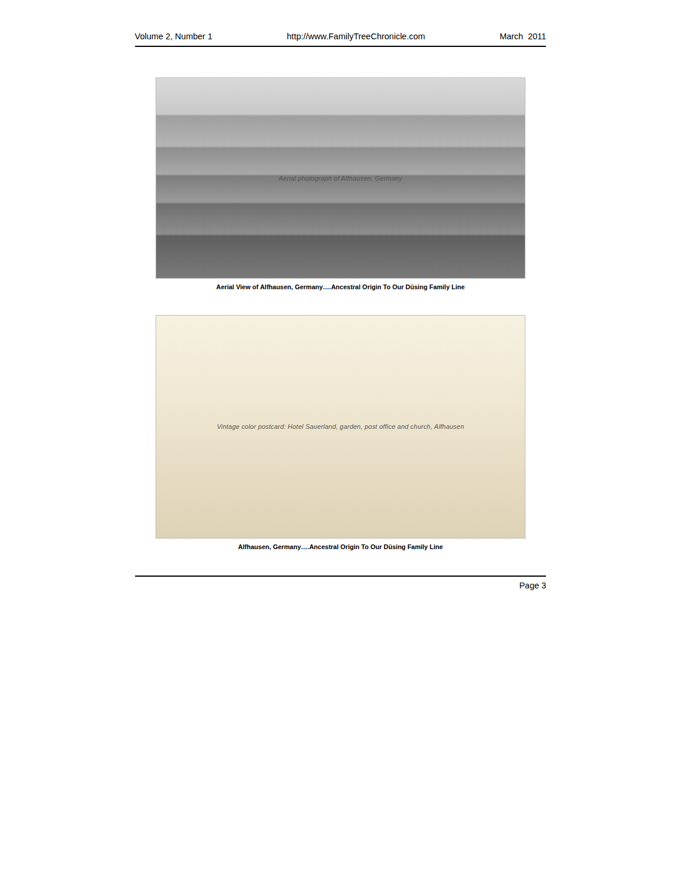Volume 2, Number 1
http://www.FamilyTreeChronicle.com
March 2011
Aerial photograph of Alfhausen, Germany
Aerial View of Alfhausen, Germany….Ancestral Origin To Our Düsing Family Line
Vintage color postcard: Hotel Sauerland, garden, post office and church, Alfhausen
Alfhausen, Germany….Ancestral Origin To Our Düsing Family Line
Page 3